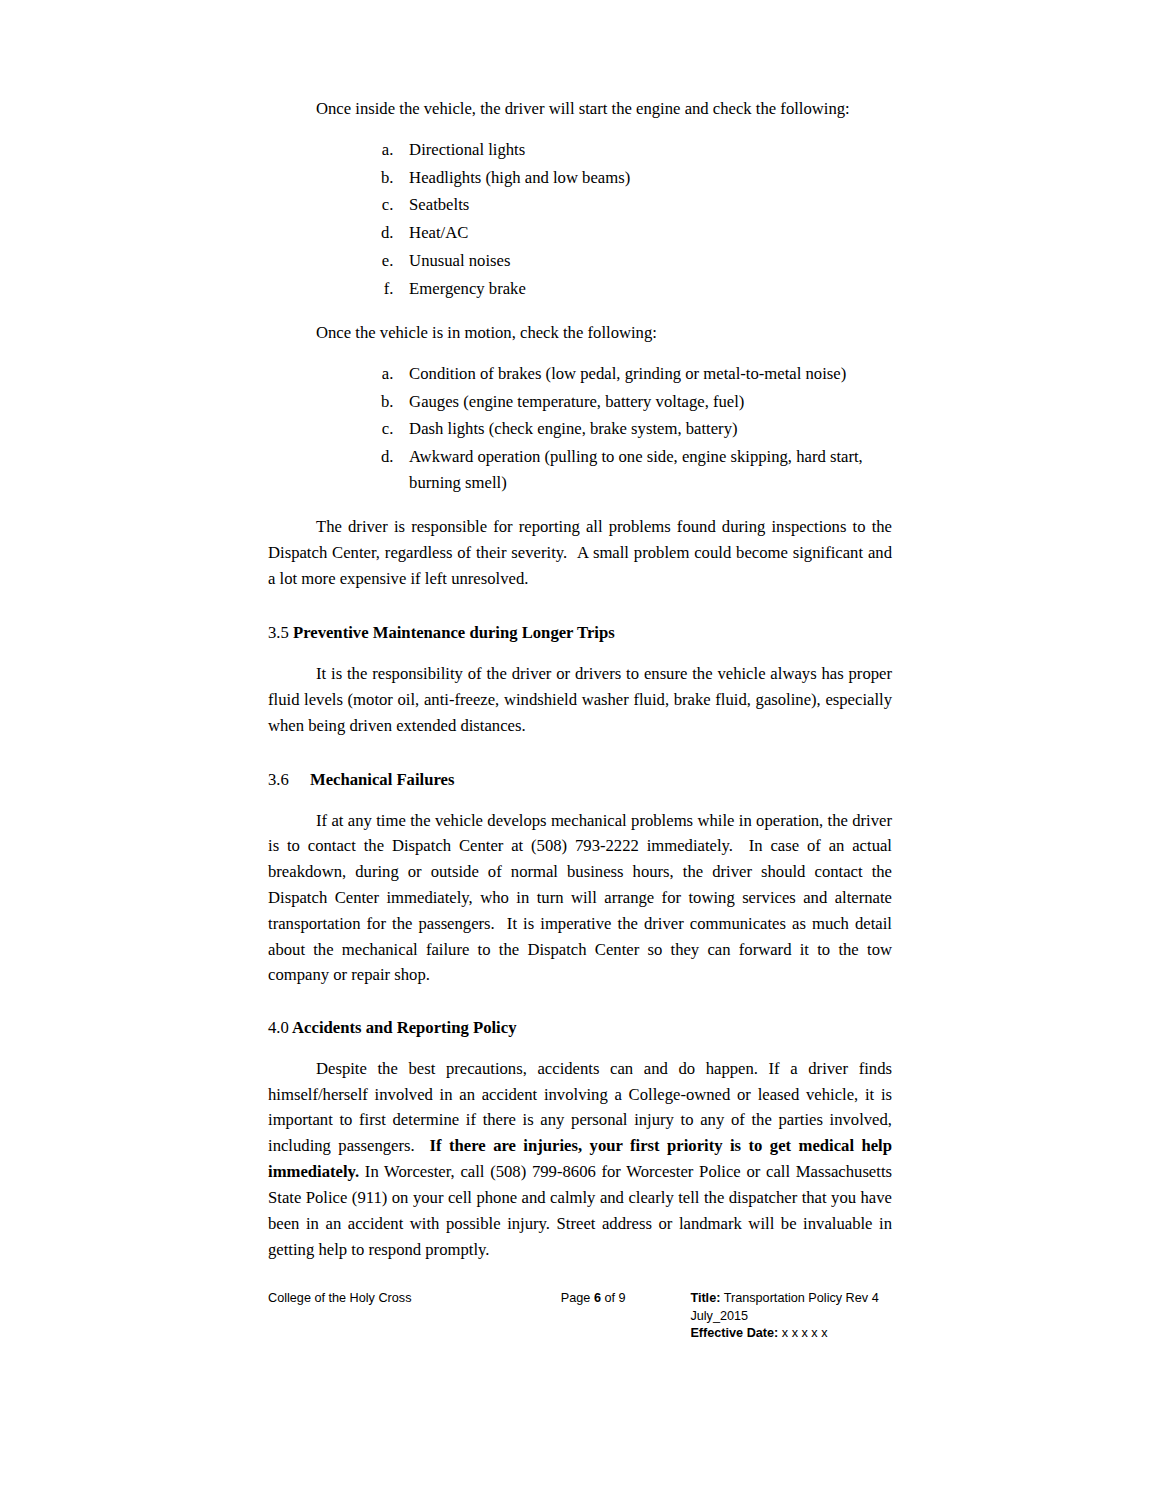Once inside the vehicle, the driver will start the engine and check the following:
Directional lights
Headlights (high and low beams)
Seatbelts
Heat/AC
Unusual noises
Emergency brake
Once the vehicle is in motion, check the following:
Condition of brakes (low pedal, grinding or metal-to-metal noise)
Gauges (engine temperature, battery voltage, fuel)
Dash lights (check engine, brake system, battery)
Awkward operation (pulling to one side, engine skipping, hard start, burning smell)
The driver is responsible for reporting all problems found during inspections to the Dispatch Center, regardless of their severity. A small problem could become significant and a lot more expensive if left unresolved.
3.5 Preventive Maintenance during Longer Trips
It is the responsibility of the driver or drivers to ensure the vehicle always has proper fluid levels (motor oil, anti-freeze, windshield washer fluid, brake fluid, gasoline), especially when being driven extended distances.
3.6 Mechanical Failures
If at any time the vehicle develops mechanical problems while in operation, the driver is to contact the Dispatch Center at (508) 793-2222 immediately. In case of an actual breakdown, during or outside of normal business hours, the driver should contact the Dispatch Center immediately, who in turn will arrange for towing services and alternate transportation for the passengers. It is imperative the driver communicates as much detail about the mechanical failure to the Dispatch Center so they can forward it to the tow company or repair shop.
4.0 Accidents and Reporting Policy
Despite the best precautions, accidents can and do happen. If a driver finds himself/herself involved in an accident involving a College-owned or leased vehicle, it is important to first determine if there is any personal injury to any of the parties involved, including passengers. If there are injuries, your first priority is to get medical help immediately. In Worcester, call (508) 799-8606 for Worcester Police or call Massachusetts State Police (911) on your cell phone and calmly and clearly tell the dispatcher that you have been in an accident with possible injury. Street address or landmark will be invaluable in getting help to respond promptly.
College of the Holy Cross
Page 6 of 9
Title: Transportation Policy Rev 4 July_2015
Effective Date: x x x x x